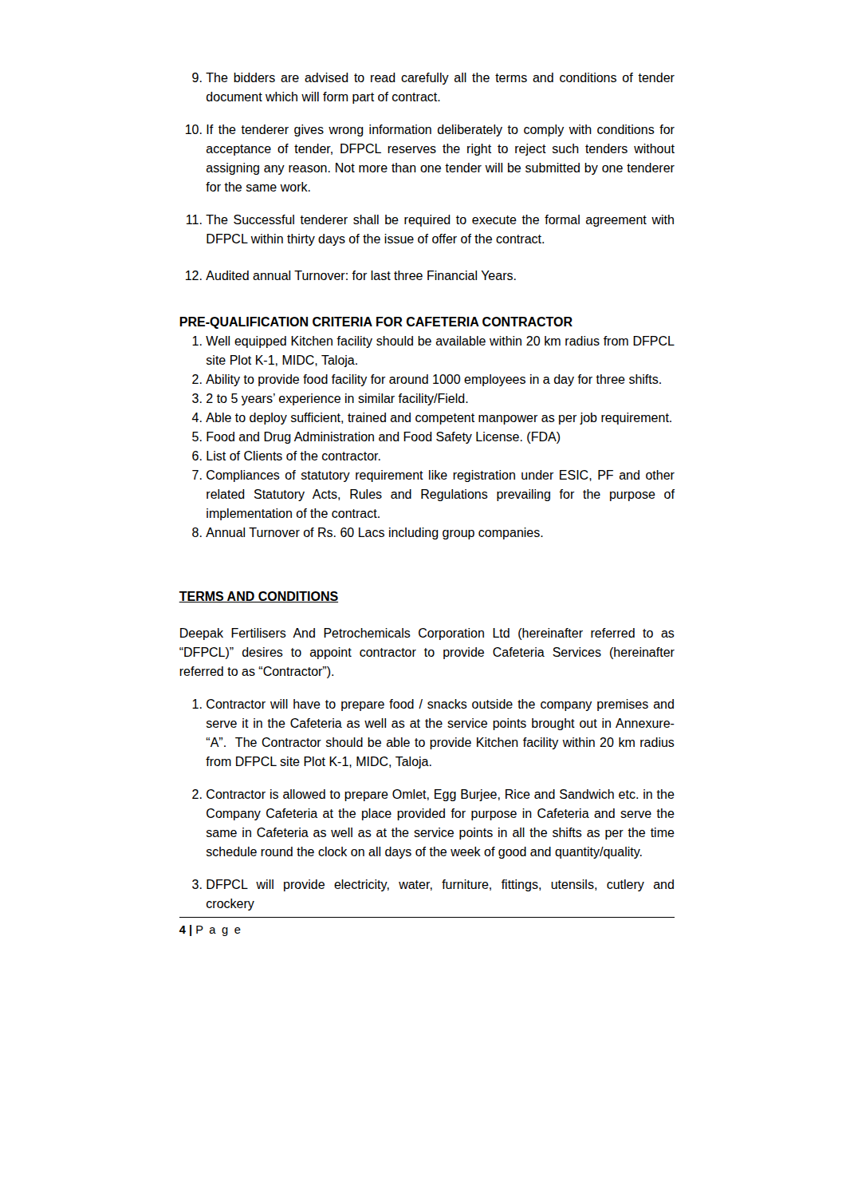The bidders are advised to read carefully all the terms and conditions of tender document which will form part of contract.
If the tenderer gives wrong information deliberately to comply with conditions for acceptance of tender, DFPCL reserves the right to reject such tenders without assigning any reason. Not more than one tender will be submitted by one tenderer for the same work.
The Successful tenderer shall be required to execute the formal agreement with DFPCL within thirty days of the issue of offer of the contract.
Audited annual Turnover: for last three Financial Years.
Pre-Qualification Criteria for Cafeteria Contractor
Well equipped Kitchen facility should be available within 20 km radius from DFPCL site Plot K-1, MIDC, Taloja.
Ability to provide food facility for around 1000 employees in a day for three shifts.
2 to 5 years’ experience in similar facility/Field.
Able to deploy sufficient, trained and competent manpower as per job requirement.
Food and Drug Administration and Food Safety License. (FDA)
List of Clients of the contractor.
Compliances of statutory requirement like registration under ESIC, PF and other related Statutory Acts, Rules and Regulations prevailing for the purpose of implementation of the contract.
Annual Turnover of Rs. 60 Lacs including group companies.
Terms and Conditions
Deepak Fertilisers And Petrochemicals Corporation Ltd (hereinafter referred to as “DFPCL)” desires to appoint contractor to provide Cafeteria Services (hereinafter referred to as “Contractor”).
Contractor will have to prepare food / snacks outside the company premises and serve it in the Cafeteria as well as at the service points brought out in Annexure- “A”. The Contractor should be able to provide Kitchen facility within 20 km radius from DFPCL site Plot K-1, MIDC, Taloja.
Contractor is allowed to prepare Omlet, Egg Burjee, Rice and Sandwich etc. in the Company Cafeteria at the place provided for purpose in Cafeteria and serve the same in Cafeteria as well as at the service points in all the shifts as per the time schedule round the clock on all days of the week of good and quantity/quality.
DFPCL will provide electricity, water, furniture, fittings, utensils, cutlery and crockery
4 | P a g e